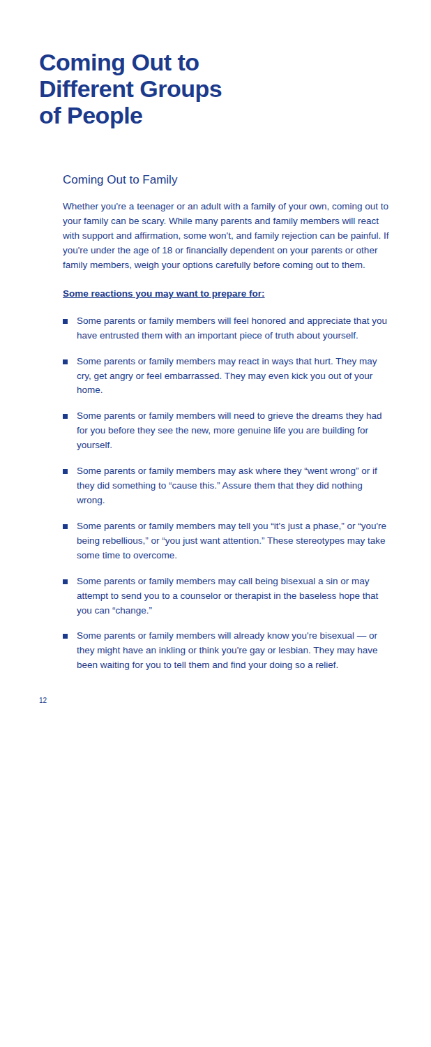Coming Out to
Different Groups
of People
Coming Out to Family
Whether you're a teenager or an adult with a family of your own, coming out to your family can be scary. While many parents and family members will react with support and affirmation, some won't, and family rejection can be painful. If you're under the age of 18 or financially dependent on your parents or other family members, weigh your options carefully before coming out to them.
Some reactions you may want to prepare for:
Some parents or family members will feel honored and appreciate that you have entrusted them with an important piece of truth about yourself.
Some parents or family members may react in ways that hurt. They may cry, get angry or feel embarrassed. They may even kick you out of your home.
Some parents or family members will need to grieve the dreams they had for you before they see the new, more genuine life you are building for yourself.
Some parents or family members may ask where they “went wrong” or if they did something to “cause this.” Assure them that they did nothing wrong.
Some parents or family members may tell you “it's just a phase,” or “you're being rebellious,” or “you just want attention.” These stereotypes may take some time to overcome.
Some parents or family members may call being bisexual a sin or may attempt to send you to a counselor or therapist in the baseless hope that you can “change.”
Some parents or family members will already know you're bisexual — or they might have an inkling or think you're gay or lesbian. They may have been waiting for you to tell them and find your doing so a relief.
12